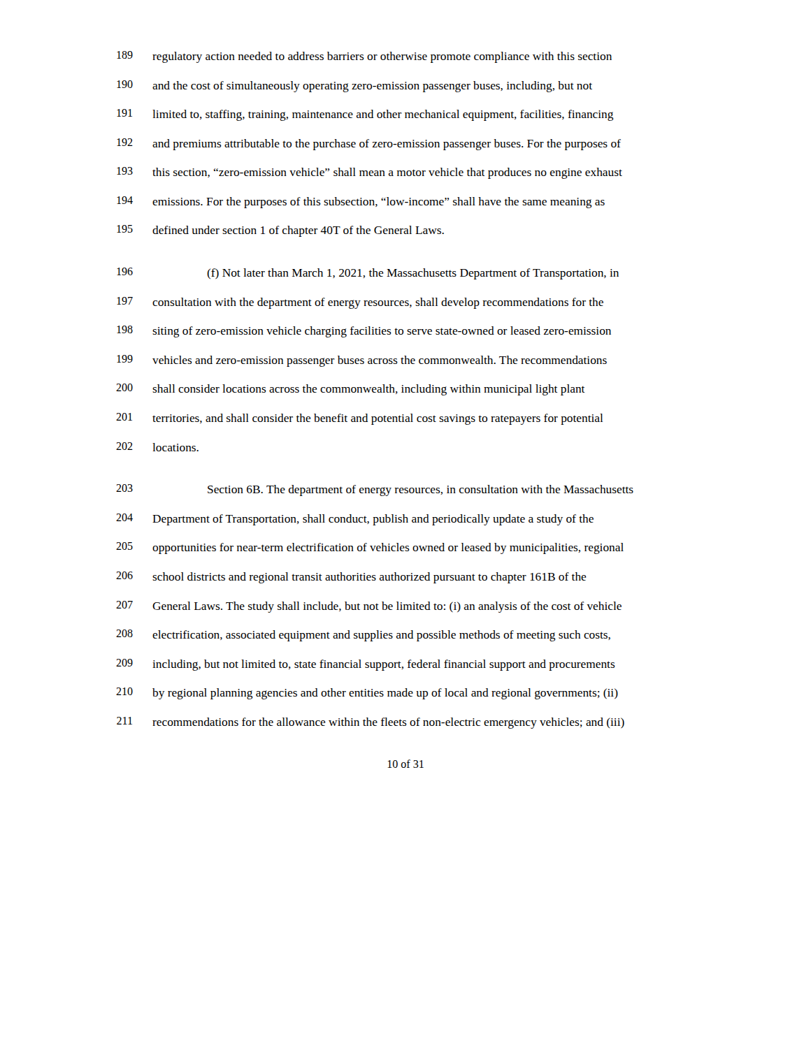189
regulatory action needed to address barriers or otherwise promote compliance with this section
190
and the cost of simultaneously operating zero-emission passenger buses, including, but not
191
limited to, staffing, training, maintenance and other mechanical equipment, facilities, financing
192
and premiums attributable to the purchase of zero-emission passenger buses. For the purposes of
193
this section, “zero-emission vehicle” shall mean a motor vehicle that produces no engine exhaust
194
emissions. For the purposes of this subsection, “low-income” shall have the same meaning as
195
defined under section 1 of chapter 40T of the General Laws.
196
(f) Not later than March 1, 2021, the Massachusetts Department of Transportation, in
197
consultation with the department of energy resources, shall develop recommendations for the
198
siting of zero-emission vehicle charging facilities to serve state-owned or leased zero-emission
199
vehicles and zero-emission passenger buses across the commonwealth. The recommendations
200
shall consider locations across the commonwealth, including within municipal light plant
201
territories, and shall consider the benefit and potential cost savings to ratepayers for potential
202
locations.
203
Section 6B. The department of energy resources, in consultation with the Massachusetts
204
Department of Transportation, shall conduct, publish and periodically update a study of the
205
opportunities for near-term electrification of vehicles owned or leased by municipalities, regional
206
school districts and regional transit authorities authorized pursuant to chapter 161B of the
207
General Laws. The study shall include, but not be limited to: (i) an analysis of the cost of vehicle
208
electrification, associated equipment and supplies and possible methods of meeting such costs,
209
including, but not limited to, state financial support, federal financial support and procurements
210
by regional planning agencies and other entities made up of local and regional governments; (ii)
211
recommendations for the allowance within the fleets of non-electric emergency vehicles; and (iii)
10 of 31